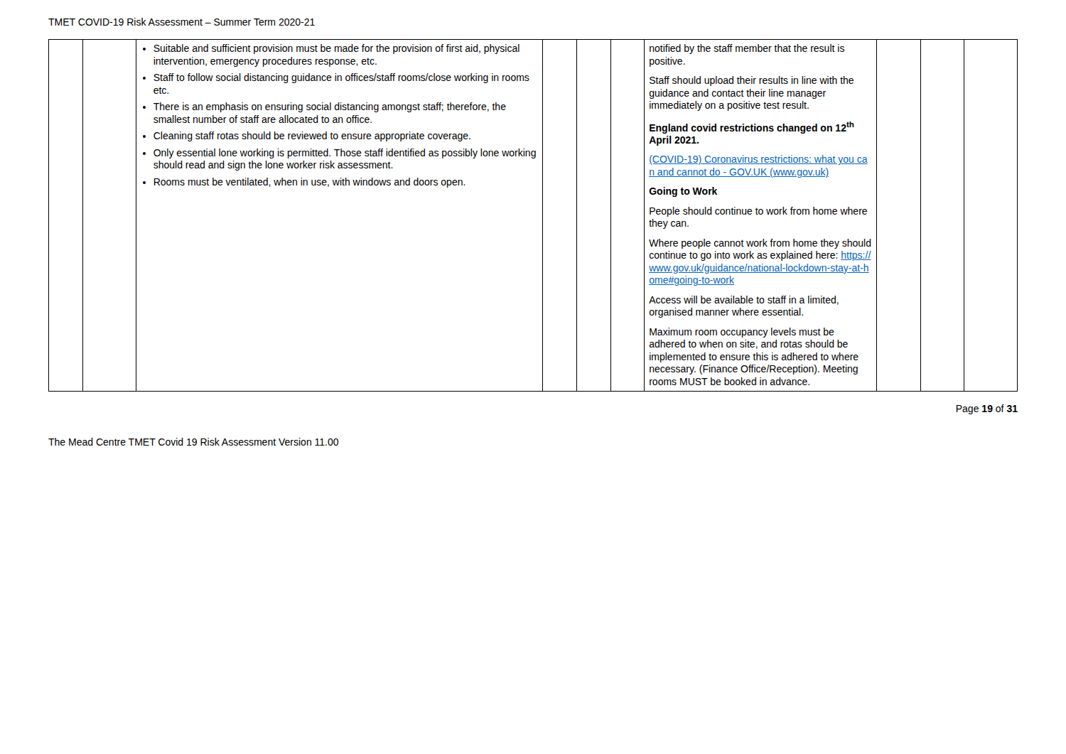TMET COVID-19 Risk Assessment – Summer Term 2020-21
| | | Suitable and sufficient provision must be made for the provision of first aid, physical intervention, emergency procedures response, etc. Staff to follow social distancing guidance in offices/staff rooms/close working in rooms etc. There is an emphasis on ensuring social distancing amongst staff; therefore, the smallest number of staff are allocated to an office. Cleaning staff rotas should be reviewed to ensure appropriate coverage. Only essential lone working is permitted. Those staff identified as possibly lone working should read and sign the lone worker risk assessment. Rooms must be ventilated, when in use, with windows and doors open. | | | | notified by the staff member that the result is positive. Staff should upload their results in line with the guidance and contact their line manager immediately on a positive test result. England covid restrictions changed on 12 th April 2021. (COVID-19) Coronavirus restrictions: what you can and cannot do - GOV.UK (www.gov.uk) Going to Work People should continue to work from home where they can. Where people cannot work from home they should continue to go into work as explained here: https://www.gov.uk/guidance/national-lockdown-stay-at-home#going-to-work Access will be available to staff in a limited, organised manner where essential. Maximum room occupancy levels must be adhered to when on site, and rotas should be implemented to ensure this is adhered to where necessary. (Finance Office/Reception). Meeting rooms MUST be booked in advance. | | | |
Page 19 of 31
The Mead Centre TMET Covid 19 Risk Assessment Version 11.00